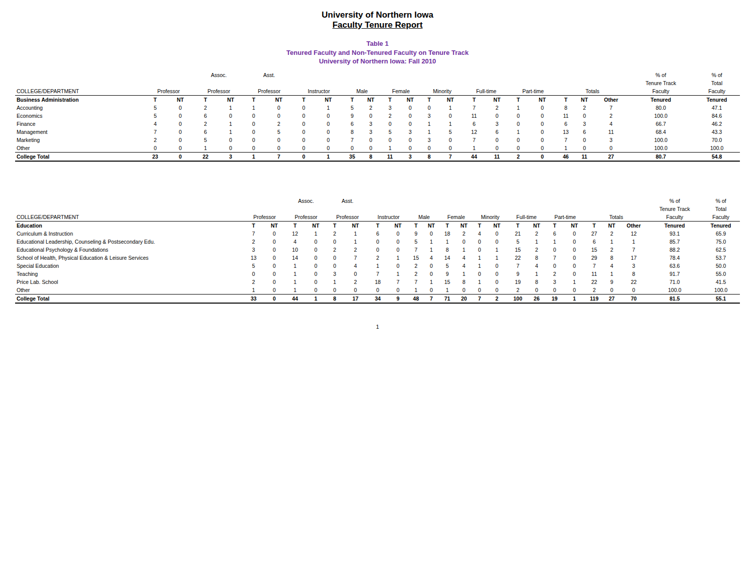University of Northern Iowa
Faculty Tenure Report
Table 1
Tenured Faculty and Non-Tenured Faculty on Tenure Track
University of Northern Iowa: Fall 2010
| | | Assoc. | Asst. | | | | | | | | % of | % of |
| --- | --- | --- | --- | --- | --- | --- | --- | --- | --- | --- | --- | --- |
| | | | | | | | | | | | Tenure Track | Total |
| COLLEGE/DEPARTMENT | Professor | Professor | Professor | Instructor | Male | Female | Minority | Full-time | Part-time | Totals | Faculty | Faculty |
| Business Administration | T | NT | T | NT | T | NT | T | NT | T | NT | T | NT | T | NT | T | NT | T | NT | T | NT | Other | Tenured | Tenured |
| Accounting | 5 | 0 | 2 | 1 | 1 | 0 | 0 | 1 | 5 | 2 | 3 | 0 | 0 | 1 | 7 | 2 | 1 | 0 | 8 | 2 | 7 | 80.0 | 47.1 |
| Economics | 5 | 0 | 6 | 0 | 0 | 0 | 0 | 0 | 9 | 0 | 2 | 0 | 3 | 0 | 11 | 0 | 0 | 0 | 11 | 0 | 2 | 100.0 | 84.6 |
| Finance | 4 | 0 | 2 | 1 | 0 | 2 | 0 | 0 | 6 | 3 | 0 | 0 | 1 | 1 | 6 | 3 | 0 | 0 | 6 | 3 | 4 | 66.7 | 46.2 |
| Management | 7 | 0 | 6 | 1 | 0 | 5 | 0 | 0 | 8 | 3 | 5 | 3 | 1 | 5 | 12 | 6 | 1 | 0 | 13 | 6 | 11 | 68.4 | 43.3 |
| Marketing | 2 | 0 | 5 | 0 | 0 | 0 | 0 | 0 | 7 | 0 | 0 | 0 | 3 | 0 | 7 | 0 | 0 | 0 | 7 | 0 | 3 | 100.0 | 70.0 |
| Other | 0 | 0 | 1 | 0 | 0 | 0 | 0 | 0 | 0 | 0 | 1 | 0 | 0 | 0 | 1 | 0 | 0 | 0 | 1 | 0 | 0 | 100.0 | 100.0 |
| College Total | 23 | 0 | 22 | 3 | 1 | 7 | 0 | 1 | 35 | 8 | 11 | 3 | 8 | 7 | 44 | 11 | 2 | 0 | 46 | 11 | 27 | 80.7 | 54.8 |
| | | Assoc. | Asst. | | | | | | | | % of | % of |
| --- | --- | --- | --- | --- | --- | --- | --- | --- | --- | --- | --- | --- |
| | | | | | | | | | | | Tenure Track | Total |
| COLLEGE/DEPARTMENT | Professor | Professor | Professor | Instructor | Male | Female | Minority | Full-time | Part-time | Totals | Faculty | Faculty |
| Education | T | NT | T | NT | T | NT | T | NT | T | NT | T | NT | T | NT | T | NT | T | NT | T | NT | Other | Tenured | Tenured |
| Curriculum & Instruction | 7 | 0 | 12 | 1 | 2 | 1 | 6 | 0 | 9 | 0 | 18 | 2 | 4 | 0 | 21 | 2 | 6 | 0 | 27 | 2 | 12 | 93.1 | 65.9 |
| Educational Leadership, Counseling & Postsecondary Edu. | 2 | 0 | 4 | 0 | 0 | 1 | 0 | 0 | 5 | 1 | 1 | 0 | 0 | 0 | 5 | 1 | 1 | 0 | 6 | 1 | 1 | 85.7 | 75.0 |
| Educational Psychology & Foundations | 3 | 0 | 10 | 0 | 2 | 2 | 0 | 0 | 7 | 1 | 8 | 1 | 0 | 1 | 15 | 2 | 0 | 0 | 15 | 2 | 7 | 88.2 | 62.5 |
| School of Health, Physical Education & Leisure Services | 13 | 0 | 14 | 0 | 0 | 7 | 2 | 1 | 15 | 4 | 14 | 4 | 1 | 1 | 22 | 8 | 7 | 0 | 29 | 8 | 17 | 78.4 | 53.7 |
| Special Education | 5 | 0 | 1 | 0 | 0 | 4 | 1 | 0 | 2 | 0 | 5 | 4 | 1 | 0 | 7 | 4 | 0 | 0 | 7 | 4 | 3 | 63.6 | 50.0 |
| Teaching | 0 | 0 | 1 | 0 | 3 | 0 | 7 | 1 | 2 | 0 | 9 | 1 | 0 | 0 | 9 | 1 | 2 | 0 | 11 | 1 | 8 | 91.7 | 55.0 |
| Price Lab. School | 2 | 0 | 1 | 0 | 1 | 2 | 18 | 7 | 7 | 1 | 15 | 8 | 1 | 0 | 19 | 8 | 3 | 1 | 22 | 9 | 22 | 71.0 | 41.5 |
| Other | 1 | 0 | 1 | 0 | 0 | 0 | 0 | 0 | 1 | 0 | 1 | 0 | 0 | 0 | 2 | 0 | 0 | 0 | 2 | 0 | 0 | 100.0 | 100.0 |
| College Total | 33 | 0 | 44 | 1 | 8 | 17 | 34 | 9 | 48 | 7 | 71 | 20 | 7 | 2 | 100 | 26 | 19 | 1 | 119 | 27 | 70 | 81.5 | 55.1 |
1